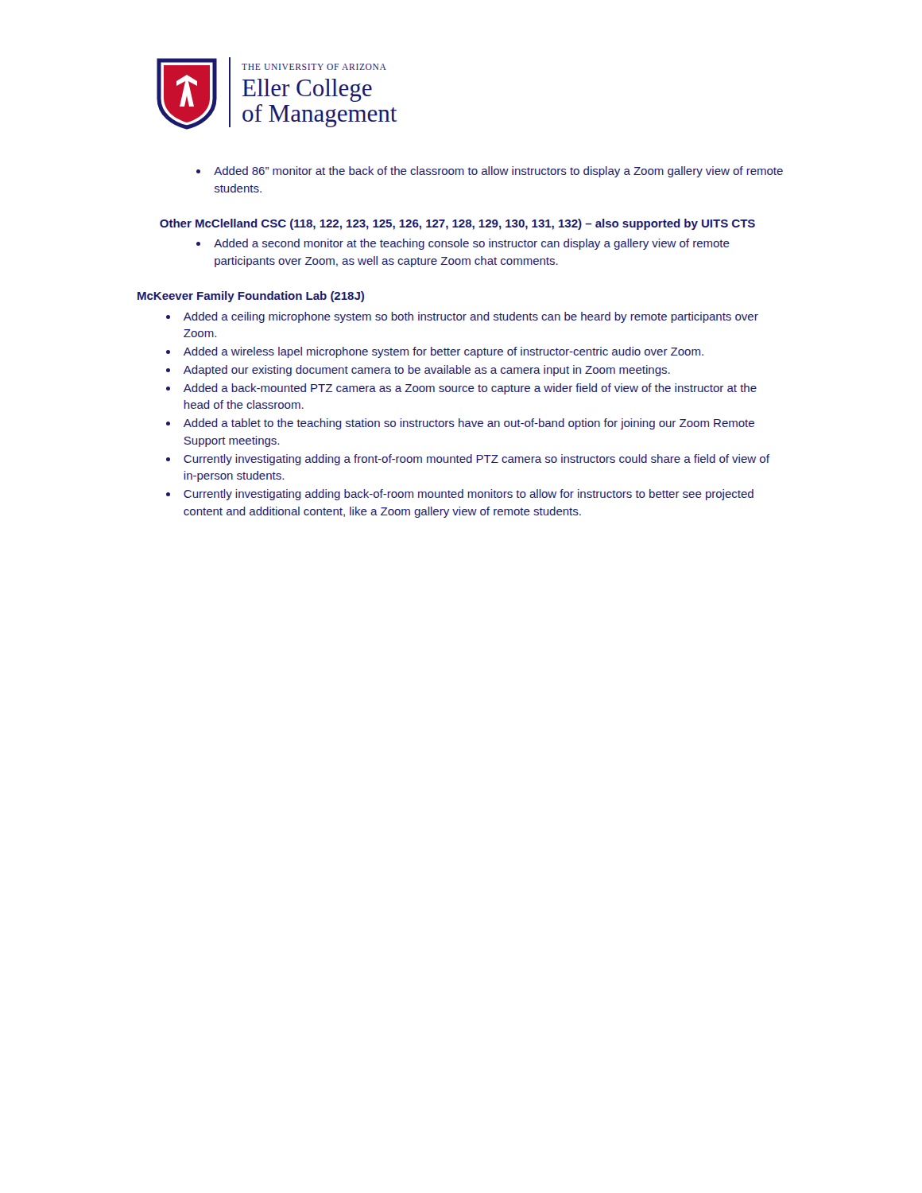The University of Arizona
Eller College
of Management
Added 86” monitor at the back of the classroom to allow instructors to display a Zoom gallery view of remote students.
Other McClelland CSC (118, 122, 123, 125, 126, 127, 128, 129, 130, 131, 132) – also supported by UITS CTS
Added a second monitor at the teaching console so instructor can display a gallery view of remote participants over Zoom, as well as capture Zoom chat comments.
McKeever Family Foundation Lab (218J)
Added a ceiling microphone system so both instructor and students can be heard by remote participants over Zoom.
Added a wireless lapel microphone system for better capture of instructor-centric audio over Zoom.
Adapted our existing document camera to be available as a camera input in Zoom meetings.
Added a back-mounted PTZ camera as a Zoom source to capture a wider field of view of the instructor at the head of the classroom.
Added a tablet to the teaching station so instructors have an out-of-band option for joining our Zoom Remote Support meetings.
Currently investigating adding a front-of-room mounted PTZ camera so instructors could share a field of view of in-person students.
Currently investigating adding back-of-room mounted monitors to allow for instructors to better see projected content and additional content, like a Zoom gallery view of remote students.